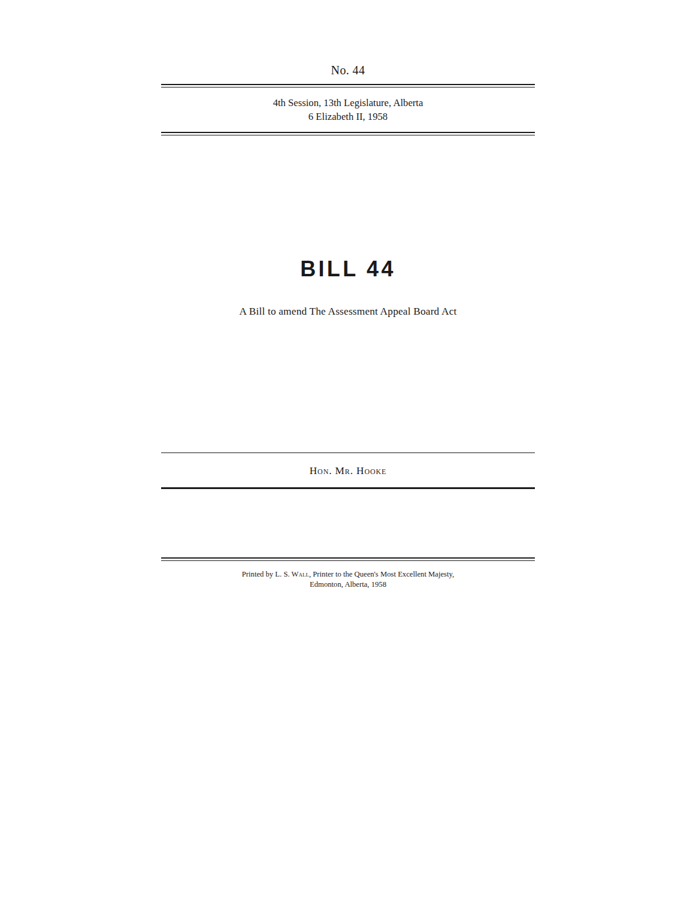No. 44
4th Session, 13th Legislature, Alberta
6 Elizabeth II, 1958
BILL 44
A Bill to amend The Assessment Appeal Board Act
Hon. Mr. Hooke
Printed by L. S. Wall, Printer to the Queen's Most Excellent Majesty,
Edmonton, Alberta, 1958